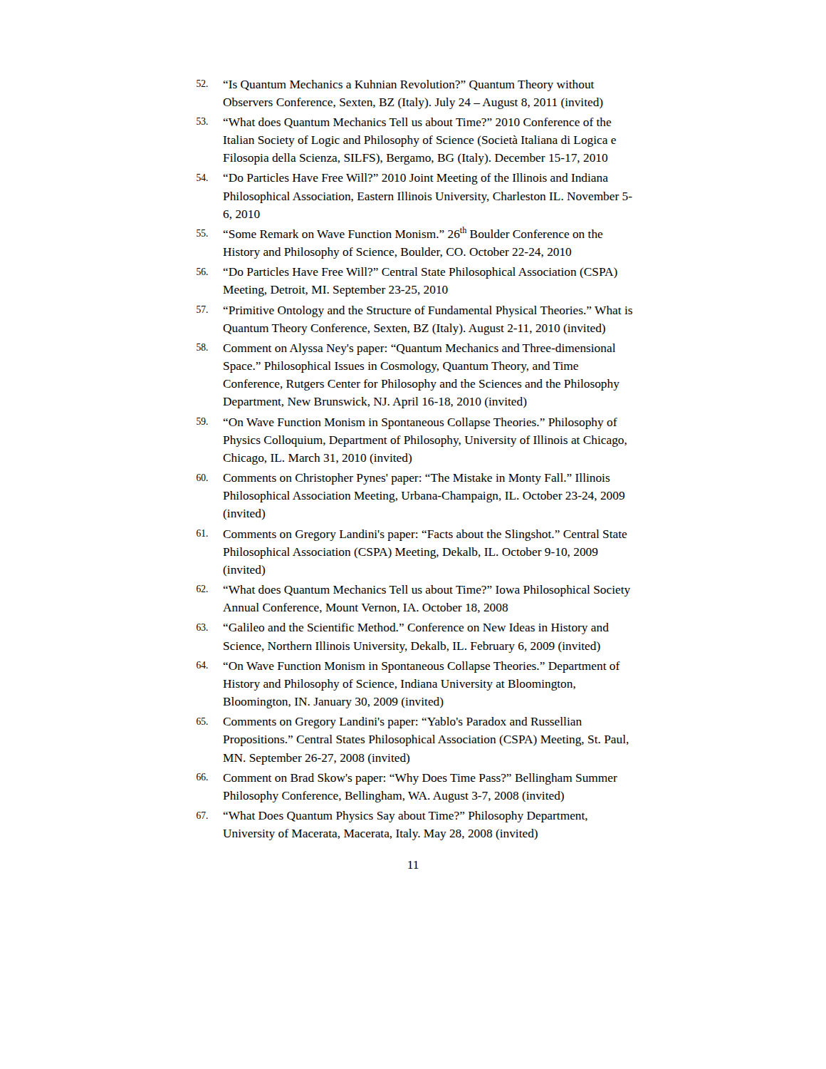“Is Quantum Mechanics a Kuhnian Revolution?” Quantum Theory without Observers Conference, Sexten, BZ (Italy). July 24 – August 8, 2011 (invited)
“What does Quantum Mechanics Tell us about Time?” 2010 Conference of the Italian Society of Logic and Philosophy of Science (Società Italiana di Logica e Filosopia della Scienza, SILFS), Bergamo, BG (Italy). December 15-17, 2010
“Do Particles Have Free Will?” 2010 Joint Meeting of the Illinois and Indiana Philosophical Association, Eastern Illinois University, Charleston IL. November 5-6, 2010
“Some Remark on Wave Function Monism.” 26th Boulder Conference on the History and Philosophy of Science, Boulder, CO. October 22-24, 2010
“Do Particles Have Free Will?” Central State Philosophical Association (CSPA) Meeting, Detroit, MI. September 23-25, 2010
“Primitive Ontology and the Structure of Fundamental Physical Theories.” What is Quantum Theory Conference, Sexten, BZ (Italy). August 2-11, 2010 (invited)
Comment on Alyssa Ney's paper: “Quantum Mechanics and Three-dimensional Space.” Philosophical Issues in Cosmology, Quantum Theory, and Time Conference, Rutgers Center for Philosophy and the Sciences and the Philosophy Department, New Brunswick, NJ. April 16-18, 2010 (invited)
“On Wave Function Monism in Spontaneous Collapse Theories.” Philosophy of Physics Colloquium, Department of Philosophy, University of Illinois at Chicago, Chicago, IL. March 31, 2010 (invited)
Comments on Christopher Pynes' paper: “The Mistake in Monty Fall.” Illinois Philosophical Association Meeting, Urbana-Champaign, IL. October 23-24, 2009 (invited)
Comments on Gregory Landini's paper: “Facts about the Slingshot.” Central State Philosophical Association (CSPA) Meeting, Dekalb, IL. October 9-10, 2009 (invited)
“What does Quantum Mechanics Tell us about Time?” Iowa Philosophical Society Annual Conference, Mount Vernon, IA. October 18, 2008
“Galileo and the Scientific Method.” Conference on New Ideas in History and Science, Northern Illinois University, Dekalb, IL. February 6, 2009 (invited)
“On Wave Function Monism in Spontaneous Collapse Theories.” Department of History and Philosophy of Science, Indiana University at Bloomington, Bloomington, IN. January 30, 2009 (invited)
Comments on Gregory Landini's paper: “Yablo's Paradox and Russellian Propositions.” Central States Philosophical Association (CSPA) Meeting, St. Paul, MN. September 26-27, 2008 (invited)
Comment on Brad Skow's paper: “Why Does Time Pass?” Bellingham Summer Philosophy Conference, Bellingham, WA. August 3-7, 2008 (invited)
“What Does Quantum Physics Say about Time?” Philosophy Department, University of Macerata, Macerata, Italy. May 28, 2008 (invited)
11